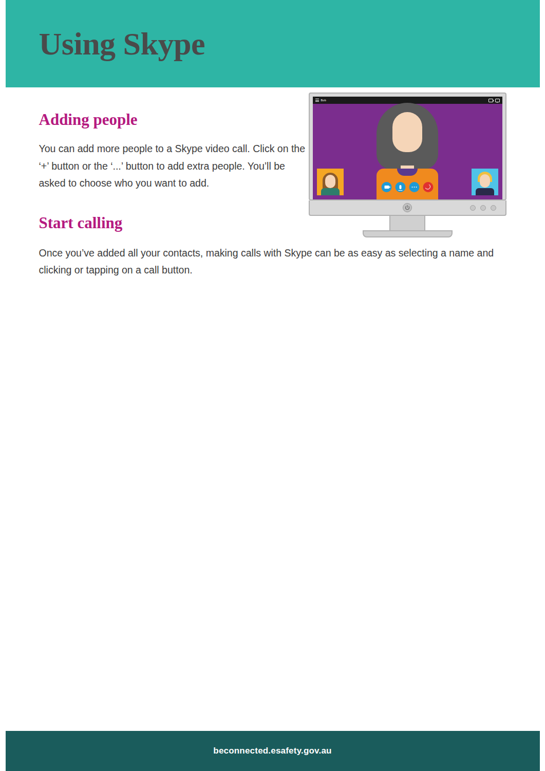Using Skype
Bob
Adding people
You can add more people to a Skype video call. Click on the ‘+’ button or the ‘...’ button to add extra people. You’ll be asked to choose who you want to add.
Start calling
Once you’ve added all your contacts, making calls with Skype can be as easy as selecting a name and clicking or tapping on a call button.
beconnected.esafety.gov.au